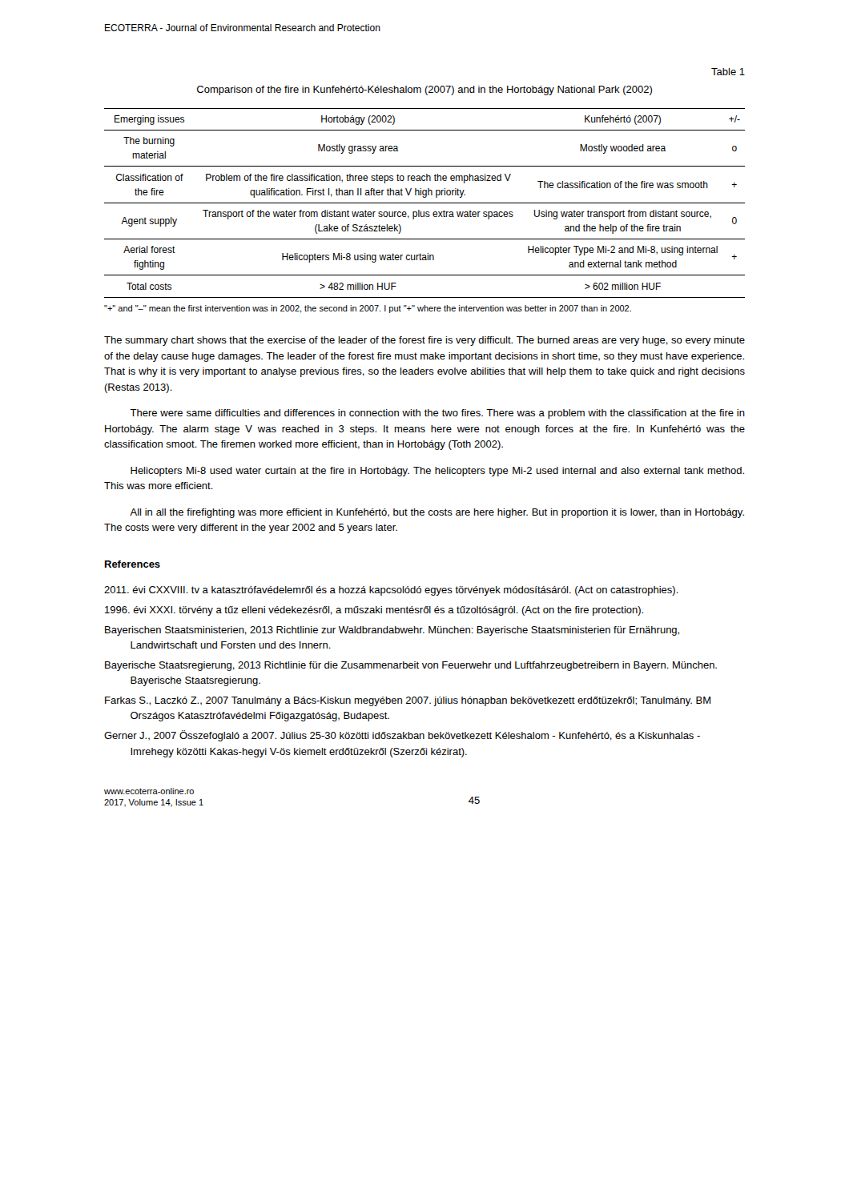ECOTERRA - Journal of Environmental Research and Protection
Table 1
Comparison of the fire in Kunfehértó-Kéleshalom (2007) and in the Hortobágy National Park (2002)
| Emerging issues | Hortobágy (2002) | Kunfehértó (2007) | +/- |
| --- | --- | --- | --- |
| The burning material | Mostly grassy area | Mostly wooded area | o |
| Classification of the fire | Problem of the fire classification, three steps to reach the emphasized V qualification. First I, than II after that V high priority. | The classification of the fire was smooth | + |
| Agent supply | Transport of the water from distant water source, plus extra water spaces (Lake of Szásztelek) | Using water transport from distant source, and the help of the fire train | 0 |
| Aerial forest fighting | Helicopters Mi-8 using water curtain | Helicopter Type Mi-2 and Mi-8, using internal and external tank method | + |
| Total costs | > 482 million HUF | > 602 million HUF | |
"+" and "–" mean the first intervention was in 2002, the second in 2007. I put "+" where the intervention was better in 2007 than in 2002.
The summary chart shows that the exercise of the leader of the forest fire is very difficult. The burned areas are very huge, so every minute of the delay cause huge damages. The leader of the forest fire must make important decisions in short time, so they must have experience. That is why it is very important to analyse previous fires, so the leaders evolve abilities that will help them to take quick and right decisions (Restas 2013).
There were same difficulties and differences in connection with the two fires. There was a problem with the classification at the fire in Hortobágy. The alarm stage V was reached in 3 steps. It means here were not enough forces at the fire. In Kunfehértó was the classification smoot. The firemen worked more efficient, than in Hortobágy (Toth 2002).
Helicopters Mi-8 used water curtain at the fire in Hortobágy. The helicopters type Mi-2 used internal and also external tank method. This was more efficient.
All in all the firefighting was more efficient in Kunfehértó, but the costs are here higher. But in proportion it is lower, than in Hortobágy. The costs were very different in the year 2002 and 5 years later.
References
2011. évi CXXVIII. tv a katasztrófavédelemről és a hozzá kapcsolódó egyes törvények módosításáról. (Act on catastrophies).
1996. évi XXXI. törvény a tűz elleni védekezésről, a műszaki mentésről és a tűzoltóságról. (Act on the fire protection).
Bayerischen Staatsministerien, 2013 Richtlinie zur Waldbrandabwehr. München: Bayerische Staatsministerien für Ernährung, Landwirtschaft und Forsten und des Innern.
Bayerische Staatsregierung, 2013 Richtlinie für die Zusammenarbeit von Feuerwehr und Luftfahrzeugbetreibern in Bayern. München. Bayerische Staatsregierung.
Farkas S., Laczkó Z., 2007 Tanulmány a Bács-Kiskun megyében 2007. július hónapban bekövetkezett erdőtüzekről; Tanulmány. BM Országos Katasztrófavédelmi Főigazgatóság, Budapest.
Gerner J., 2007 Összefoglaló a 2007. Július 25-30 közötti időszakban bekövetkezett Kéleshalom - Kunfehértó, és a Kiskunhalas - Imrehegy közötti Kakas-hegyi V-ös kiemelt erdőtüzekről (Szerzői kézirat).
www.ecoterra-online.ro
2017, Volume 14, Issue 1
45